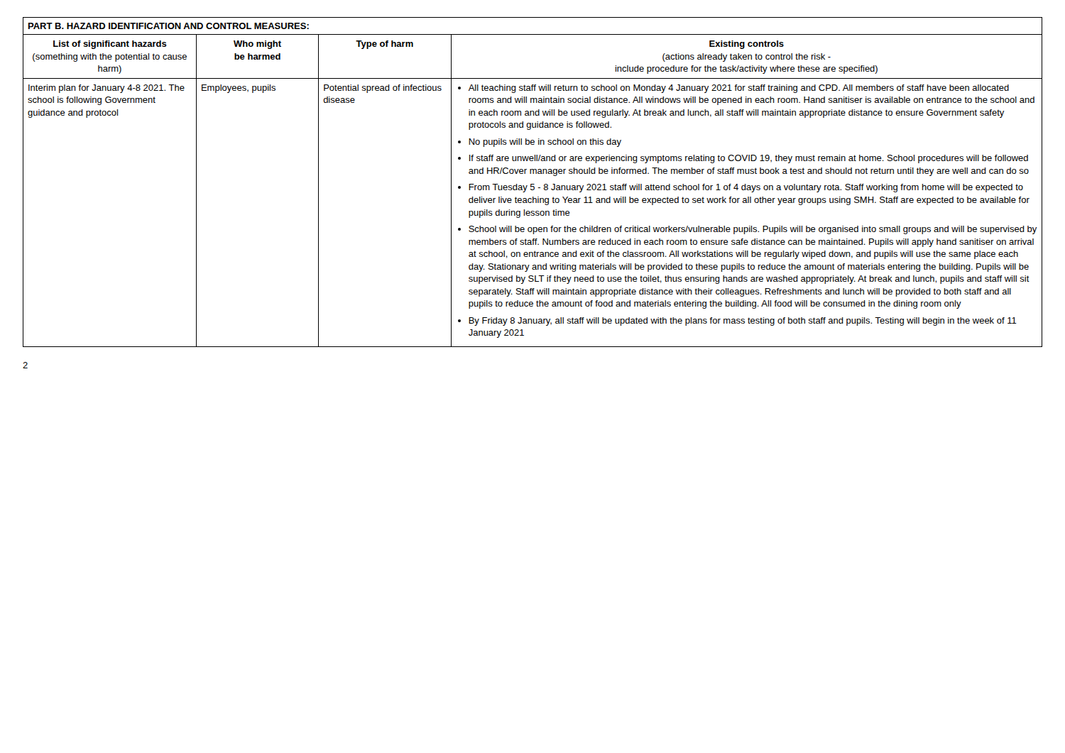| PART B. HAZARD IDENTIFICATION AND CONTROL MEASURES: |
| List of significant hazards (something with the potential to cause harm) | Who might be harmed | Type of harm | Existing controls (actions already taken to control the risk - include procedure for the task/activity where these are specified) |
| Interim plan for January 4-8 2021. The school is following Government guidance and protocol | Employees, pupils | Potential spread of infectious disease | All teaching staff will return to school on Monday 4 January 2021 for staff training and CPD. All members of staff have been allocated rooms and will maintain social distance. All windows will be opened in each room. Hand sanitiser is available on entrance to the school and in each room and will be used regularly. At break and lunch, all staff will maintain appropriate distance to ensure Government safety protocols and guidance is followed. No pupils will be in school on this day If staff are unwell/and or are experiencing symptoms relating to COVID 19, they must remain at home. School procedures will be followed and HR/Cover manager should be informed. The member of staff must book a test and should not return until they are well and can do so From Tuesday 5 - 8 January 2021 staff will attend school for 1 of 4 days on a voluntary rota. Staff working from home will be expected to deliver live teaching to Year 11 and will be expected to set work for all other year groups using SMH. Staff are expected to be available for pupils during lesson time School will be open for the children of critical workers/vulnerable pupils. Pupils will be organised into small groups and will be supervised by members of staff. Numbers are reduced in each room to ensure safe distance can be maintained. Pupils will apply hand sanitiser on arrival at school, on entrance and exit of the classroom. All workstations will be regularly wiped down, and pupils will use the same place each day. Stationary and writing materials will be provided to these pupils to reduce the amount of materials entering the building. Pupils will be supervised by SLT if they need to use the toilet, thus ensuring hands are washed appropriately. At break and lunch, pupils and staff will sit separately. Staff will maintain appropriate distance with their colleagues. Refreshments and lunch will be provided to both staff and all pupils to reduce the amount of food and materials entering the building. All food will be consumed in the dining room only By Friday 8 January, all staff will be updated with the plans for mass testing of both staff and pupils. Testing will begin in the week of 11 January 2021 |
2